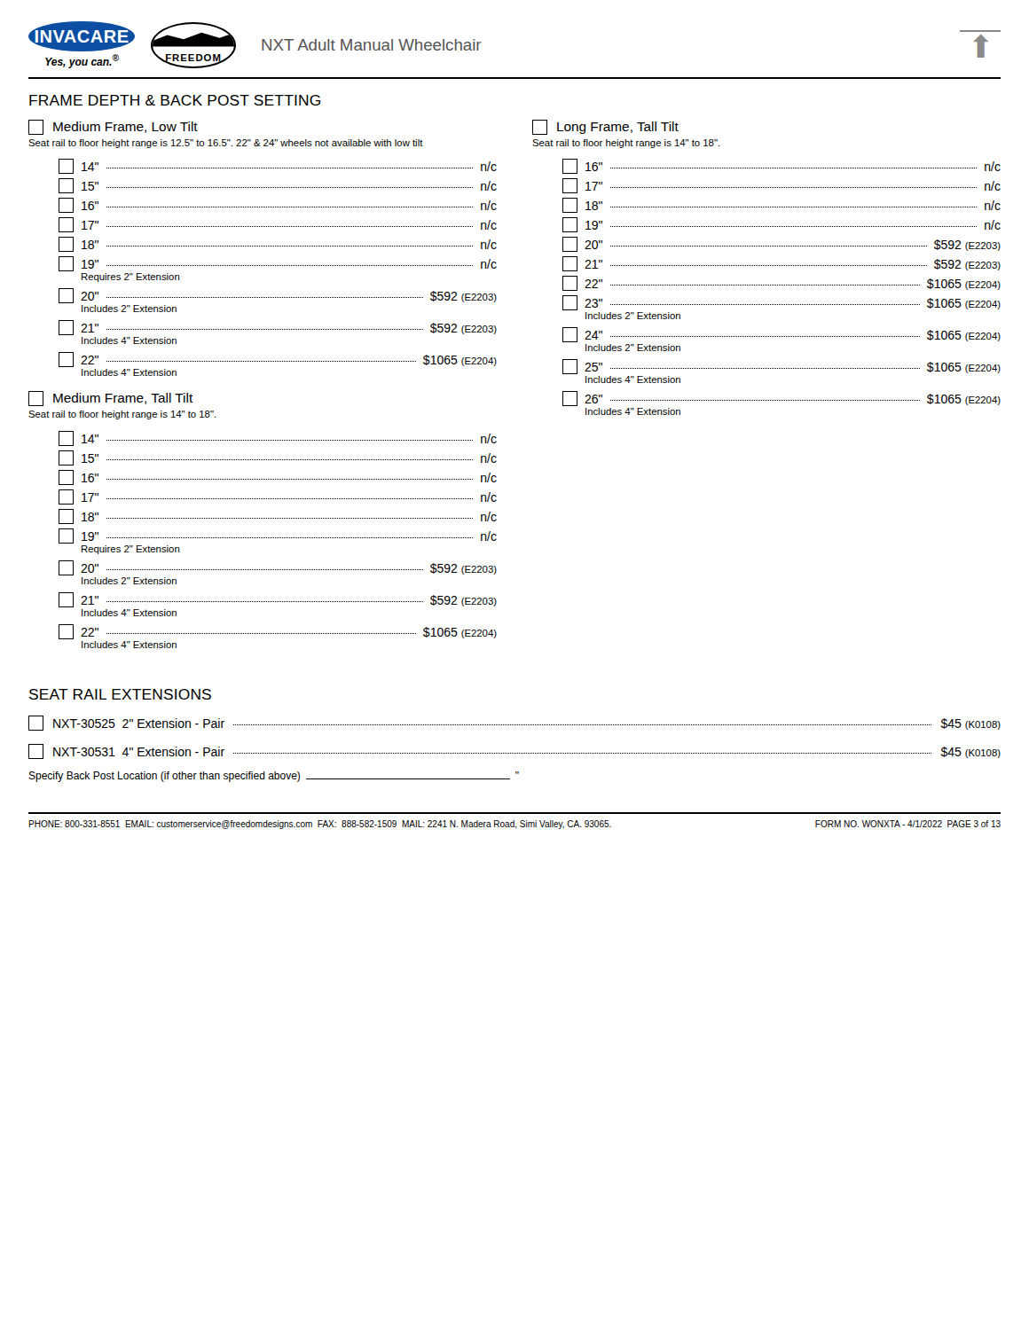INVACARE
Yes, you can.®
FREEDOM
NXT Adult Manual Wheelchair
⬆
FRAME DEPTH & BACK POST SETTING
Medium Frame, Low Tilt
Seat rail to floor height range is 12.5" to 16.5". 22" & 24" wheels not available with low tilt
14" n/c
15" n/c
16" n/c
17" n/c
18" n/c
19" n/c
Requires 2" Extension
20" $592 (E2203)
Includes 2" Extension
21" $592 (E2203)
Includes 4" Extension
22" $1065 (E2204)
Includes 4" Extension
Medium Frame, Tall Tilt
Seat rail to floor height range is 14" to 18".
14" n/c
15" n/c
16" n/c
17" n/c
18" n/c
19" n/c
Requires 2" Extension
20" $592 (E2203)
Includes 2" Extension
21" $592 (E2203)
Includes 4" Extension
22" $1065 (E2204)
Includes 4" Extension
Long Frame, Tall Tilt
Seat rail to floor height range is 14" to 18".
16" n/c
17" n/c
18" n/c
19" n/c
20" $592 (E2203)
21" $592 (E2203)
22" $1065 (E2204)
23" $1065 (E2204)
Includes 2" Extension
24" $1065 (E2204)
Includes 2" Extension
25" $1065 (E2204)
Includes 4" Extension
26" $1065 (E2204)
Includes 4" Extension
SEAT RAIL EXTENSIONS
NXT-30525 2" Extension - Pair $45 (K0108)
NXT-30531 4" Extension - Pair $45 (K0108)
Specify Back Post Location (if other than specified above) "
PHONE: 800-331-8551 EMAIL: customerservice@freedomdesigns.com FAX: 888-582-1509 MAIL: 2241 N. Madera Road, Simi Valley, CA. 93065. FORM NO. WONXTA - 4/1/2022 PAGE 3 of 13